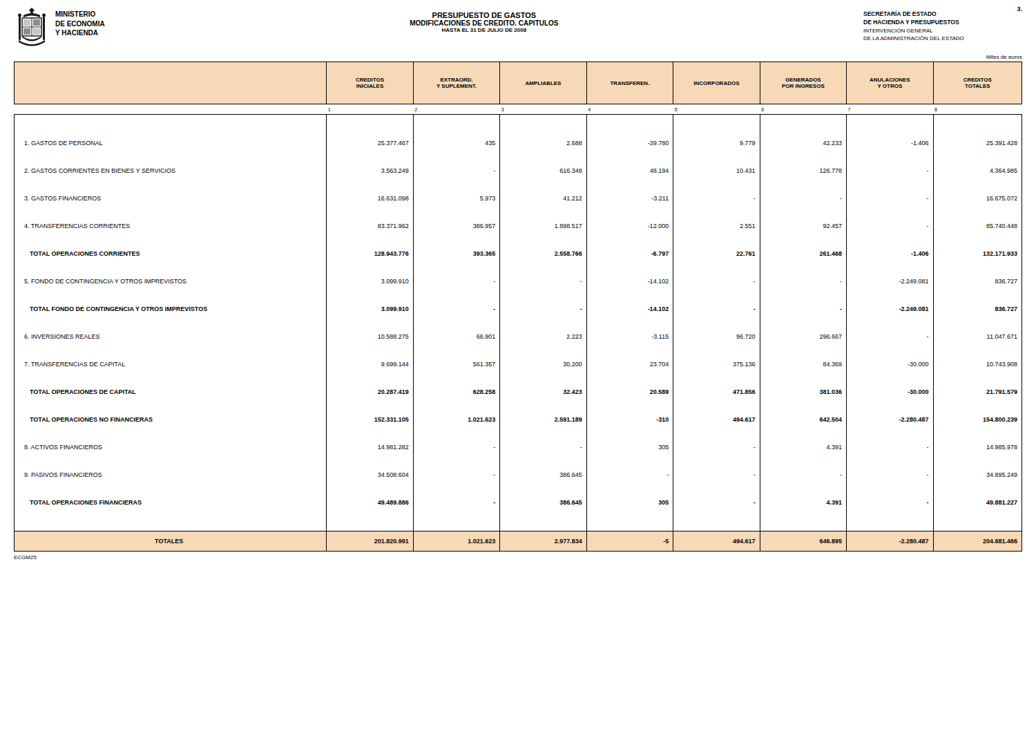3.
MINISTERIO
DE ECONOMIA
Y HACIENDA
PRESUPUESTO DE GASTOS
MODIFICACIONES DE CREDITO. CAPITULOS
HASTA EL 31 DE JULIO DE 2008
SECRETARÍA DE ESTADO
DE HACIENDA Y PRESUPUESTOS
INTERVENCIÓN GENERAL
DE LA ADMINISTRACIÓN DEL ESTADO
Miles de euros
| | CREDITOS INICIALES | EXTRAORD. Y SUPLEMENT. | AMPLIABLES | TRANSFEREN. | INCORPORADOS | GENERADOS POR INGRESOS | ANULACIONES Y OTROS | CREDITOS TOTALES |
| --- | --- | --- | --- | --- | --- | --- | --- | --- |
| | 1 | 2 | 3 | 4 | 5 | 6 | 7 | 8 |
| 1. GASTOS DE PERSONAL | 25.377.467 | 435 | 2.688 | -39.780 | 9.779 | 42.233 | -1.406 | 25.391.428 |
| 2. GASTOS CORRIENTES EN BIENES Y SERVICIOS | 3.563.249 | - | 616.349 | 48.194 | 10.431 | 126.778 | - | 4.364.985 |
| 3. GASTOS FINANCIEROS | 16.631.098 | 5.973 | 41.212 | -3.211 | - | - | - | 16.675.072 |
| 4. TRANSFERENCIAS CORRIENTES | 83.371.962 | 386.957 | 1.898.517 | -12.000 | 2.551 | 92.457 | - | 85.740.448 |
| TOTAL OPERACIONES CORRIENTES | 128.943.776 | 393.365 | 2.558.766 | -6.797 | 22.761 | 261.468 | -1.406 | 132.171.933 |
| 5. FONDO DE CONTINGENCIA Y OTROS IMPREVISTOS | 3.099.910 | - | - | -14.102 | - | - | -2.249.081 | 836.727 |
| TOTAL FONDO DE CONTINGENCIA Y OTROS IMPREVISTOS | 3.099.910 | - | - | -14.102 | - | - | -2.249.081 | 836.727 |
| 6. INVERSIONES REALES | 10.588.275 | 66.901 | 2.223 | -3.115 | 96.720 | 296.667 | - | 11.047.671 |
| 7. TRANSFERENCIAS DE CAPITAL | 9.699.144 | 561.357 | 30.200 | 23.704 | 375.136 | 84.369 | -30.000 | 10.743.908 |
| TOTAL OPERACIONES DE CAPITAL | 20.287.419 | 628.258 | 32.423 | 20.589 | 471.856 | 381.036 | -30.000 | 21.791.579 |
| TOTAL OPERACIONES NO FINANCIERAS | 152.331.105 | 1.021.623 | 2.591.189 | -310 | 494.617 | 642.504 | -2.280.487 | 154.800.239 |
| 8. ACTIVOS FINANCIEROS | 14.981.282 | - | - | 305 | - | 4.391 | - | 14.985.978 |
| 9. PASIVOS FINANCIEROS | 34.508.604 | - | 386.645 | - | - | - | - | 34.895.249 |
| TOTAL OPERACIONES FINANCIERAS | 49.489.886 | - | 386.645 | 305 | - | 4.391 | - | 49.881.227 |
| TOTALES | 201.820.991 | 1.021.623 | 2.977.834 | -5 | 494.617 | 646.895 | -2.280.487 | 204.681.466 |
ECGM25